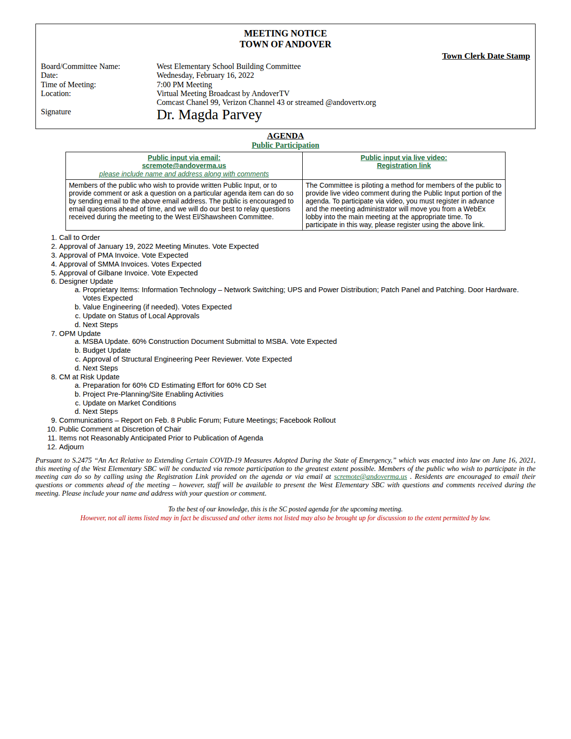MEETING NOTICE
TOWN OF ANDOVER
Town Clerk Date Stamp
| Board/Committee Name: | West Elementary School Building Committee |
| Date: | Wednesday, February 16, 2022 |
| Time of Meeting: | 7:00 PM Meeting |
| Location: | Virtual Meeting Broadcast by AndoverTV Comcast Chanel 99, Verizon Channel 43 or streamed @andovertv.org |
| Signature | Dr. Magda Parvey |
AGENDA
Public Participation
| Public input via email: scremote@andoverma.us please include name and address along with comments | Public input via live video: Registration link |
| Members of the public who wish to provide written Public Input, or to provide comment or ask a question on a particular agenda item can do so by sending email to the above email address. The public is encouraged to email questions ahead of time, and we will do our best to relay questions received during the meeting to the West El/Shawsheen Committee. | The Committee is piloting a method for members of the public to provide live video comment during the Public Input portion of the agenda. To participate via video, you must register in advance and the meeting administrator will move you from a WebEx lobby into the main meeting at the appropriate time. To participate in this way, please register using the above link. |
Call to Order
Approval of January 19, 2022 Meeting Minutes. Vote Expected
Approval of PMA Invoice. Vote Expected
Approval of SMMA Invoices. Votes Expected
Approval of Gilbane Invoice. Vote Expected
Designer Update
Proprietary Items: Information Technology – Network Switching; UPS and Power Distribution; Patch Panel and Patching. Door Hardware. Votes Expected
Value Engineering (if needed). Votes Expected
Update on Status of Local Approvals
Next Steps
OPM Update
MSBA Update. 60% Construction Document Submittal to MSBA. Vote Expected
Budget Update
Approval of Structural Engineering Peer Reviewer. Vote Expected
Next Steps
CM at Risk Update
Preparation for 60% CD Estimating Effort for 60% CD Set
Project Pre-Planning/Site Enabling Activities
Update on Market Conditions
Next Steps
Communications – Report on Feb. 8 Public Forum; Future Meetings; Facebook Rollout
Public Comment at Discretion of Chair
Items not Reasonably Anticipated Prior to Publication of Agenda
Adjourn
Pursuant to S.2475 “An Act Relative to Extending Certain COVID-19 Measures Adopted During the State of Emergency,” which was enacted into law on June 16, 2021, this meeting of the West Elementary SBC will be conducted via remote participation to the greatest extent possible. Members of the public who wish to participate in the meeting can do so by calling using the Registration Link provided on the agenda or via email at scremote@andoverma.us . Residents are encouraged to email their questions or comments ahead of the meeting – however, staff will be available to present the West Elementary SBC with questions and comments received during the meeting. Please include your name and address with your question or comment.
To the best of our knowledge, this is the SC posted agenda for the upcoming meeting.
However, not all items listed may in fact be discussed and other items not listed may also be brought up for discussion to the extent permitted by law.